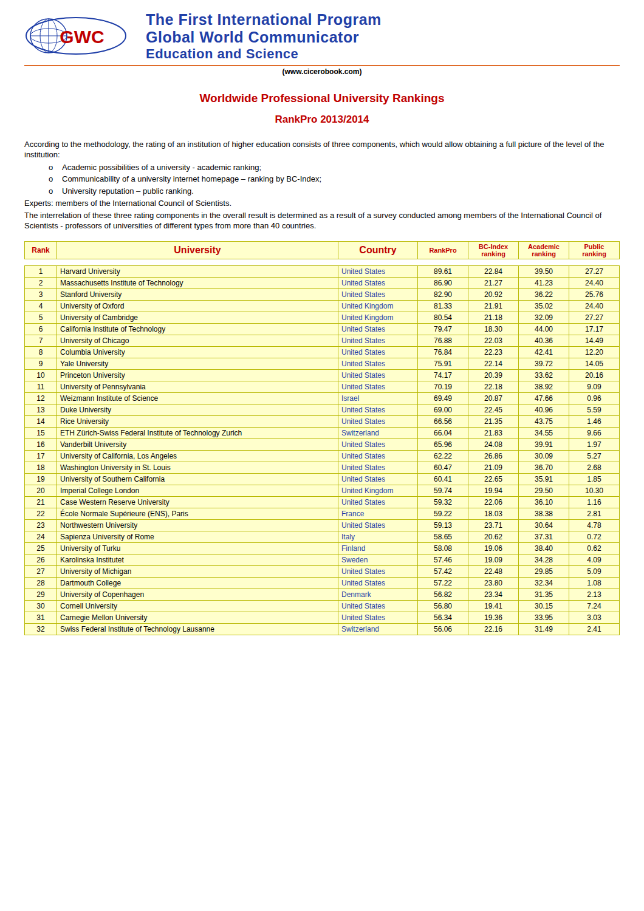GWC
The First International Program
Global World Communicator
Education and Science
(www.cicerobook.com)
Worldwide Professional University Rankings
RankPro 2013/2014
According to the methodology, the rating of an institution of higher education consists of three components, which would allow obtaining a full picture of the level of the institution:
Academic possibilities of a university - academic ranking;
Communicability of a university internet homepage – ranking by BC-Index;
University reputation – public ranking.
Experts: members of the International Council of Scientists.
The interrelation of these three rating components in the overall result is determined as a result of a survey conducted among members of the International Council of Scientists - professors of universities of different types from more than 40 countries.
| Rank | University | Country | RankPro | BC-Index ranking | Academic ranking | Public ranking |
| --- | --- | --- | --- | --- | --- | --- |
| 1 | Harvard University | United States | 89.61 | 22.84 | 39.50 | 27.27 |
| 2 | Massachusetts Institute of Technology | United States | 86.90 | 21.27 | 41.23 | 24.40 |
| 3 | Stanford University | United States | 82.90 | 20.92 | 36.22 | 25.76 |
| 4 | University of Oxford | United Kingdom | 81.33 | 21.91 | 35.02 | 24.40 |
| 5 | University of Cambridge | United Kingdom | 80.54 | 21.18 | 32.09 | 27.27 |
| 6 | California Institute of Technology | United States | 79.47 | 18.30 | 44.00 | 17.17 |
| 7 | University of Chicago | United States | 76.88 | 22.03 | 40.36 | 14.49 |
| 8 | Columbia University | United States | 76.84 | 22.23 | 42.41 | 12.20 |
| 9 | Yale University | United States | 75.91 | 22.14 | 39.72 | 14.05 |
| 10 | Princeton University | United States | 74.17 | 20.39 | 33.62 | 20.16 |
| 11 | University of Pennsylvania | United States | 70.19 | 22.18 | 38.92 | 9.09 |
| 12 | Weizmann Institute of Science | Israel | 69.49 | 20.87 | 47.66 | 0.96 |
| 13 | Duke University | United States | 69.00 | 22.45 | 40.96 | 5.59 |
| 14 | Rice University | United States | 66.56 | 21.35 | 43.75 | 1.46 |
| 15 | ETH Zürich-Swiss Federal Institute of Technology Zurich | Switzerland | 66.04 | 21.83 | 34.55 | 9.66 |
| 16 | Vanderbilt University | United States | 65.96 | 24.08 | 39.91 | 1.97 |
| 17 | University of California, Los Angeles | United States | 62.22 | 26.86 | 30.09 | 5.27 |
| 18 | Washington University in St. Louis | United States | 60.47 | 21.09 | 36.70 | 2.68 |
| 19 | University of Southern California | United States | 60.41 | 22.65 | 35.91 | 1.85 |
| 20 | Imperial College London | United Kingdom | 59.74 | 19.94 | 29.50 | 10.30 |
| 21 | Case Western Reserve University | United States | 59.32 | 22.06 | 36.10 | 1.16 |
| 22 | École Normale Supérieure (ENS), Paris | France | 59.22 | 18.03 | 38.38 | 2.81 |
| 23 | Northwestern University | United States | 59.13 | 23.71 | 30.64 | 4.78 |
| 24 | Sapienza University of Rome | Italy | 58.65 | 20.62 | 37.31 | 0.72 |
| 25 | University of Turku | Finland | 58.08 | 19.06 | 38.40 | 0.62 |
| 26 | Karolinska Institutet | Sweden | 57.46 | 19.09 | 34.28 | 4.09 |
| 27 | University of Michigan | United States | 57.42 | 22.48 | 29.85 | 5.09 |
| 28 | Dartmouth College | United States | 57.22 | 23.80 | 32.34 | 1.08 |
| 29 | University of Copenhagen | Denmark | 56.82 | 23.34 | 31.35 | 2.13 |
| 30 | Cornell University | United States | 56.80 | 19.41 | 30.15 | 7.24 |
| 31 | Carnegie Mellon University | United States | 56.34 | 19.36 | 33.95 | 3.03 |
| 32 | Swiss Federal Institute of Technology Lausanne | Switzerland | 56.06 | 22.16 | 31.49 | 2.41 |